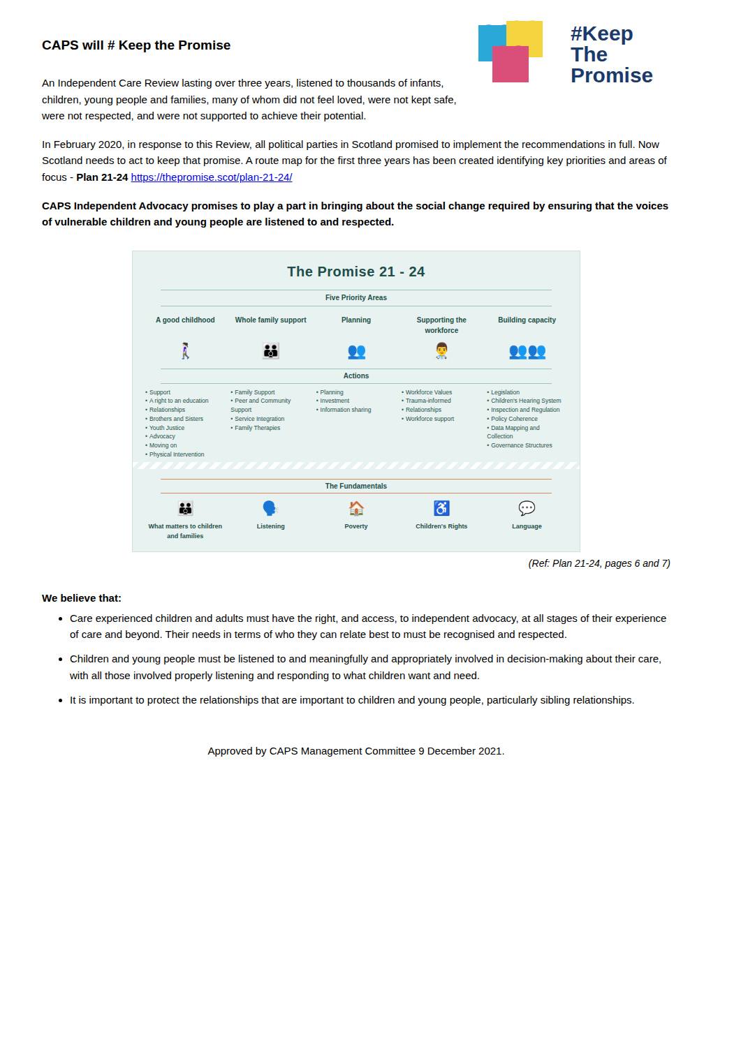#Keep
The
Promise
CAPS will # Keep the Promise
An Independent Care Review lasting over three years, listened to thousands of infants, children, young people and families, many of whom did not feel loved, were not kept safe, were not respected, and were not supported to achieve their potential.
In February 2020, in response to this Review, all political parties in Scotland promised to implement the recommendations in full. Now Scotland needs to act to keep that promise. A route map for the first three years has been created identifying key priorities and areas of focus - Plan 21-24 https://thepromise.scot/plan-21-24/
CAPS Independent Advocacy promises to play a part in bringing about the social change required by ensuring that the voices of vulnerable children and young people are listened to and respected.
The Promise 21 - 24
Five Priority Areas
A good childhood
Whole family support
Planning
Supporting the workforce
Building capacity
🚶🏻‍♀️
👪
👥
👨‍⚕️
👥👥
Actions
Support
A right to an education
Relationships
Brothers and Sisters
Youth Justice
Advocacy
Moving on
Physical Intervention
Family Support
Peer and Community Support
Service Integration
Family Therapies
Planning
Investment
Information sharing
Workforce Values
Trauma-informed
Relationships
Workforce support
Legislation
Children's Hearing System
Inspection and Regulation
Policy Coherence
Data Mapping and Collection
Governance Structures
The Fundamentals
👪What matters to children and families
🗣️Listening
🏠Poverty
♿Children's Rights
💬Language
(Ref: Plan 21-24, pages 6 and 7)
We believe that:
Care experienced children and adults must have the right, and access, to independent advocacy, at all stages of their experience of care and beyond. Their needs in terms of who they can relate best to must be recognised and respected.
Children and young people must be listened to and meaningfully and appropriately involved in decision-making about their care, with all those involved properly listening and responding to what children want and need.
It is important to protect the relationships that are important to children and young people, particularly sibling relationships.
Approved by CAPS Management Committee 9 December 2021.